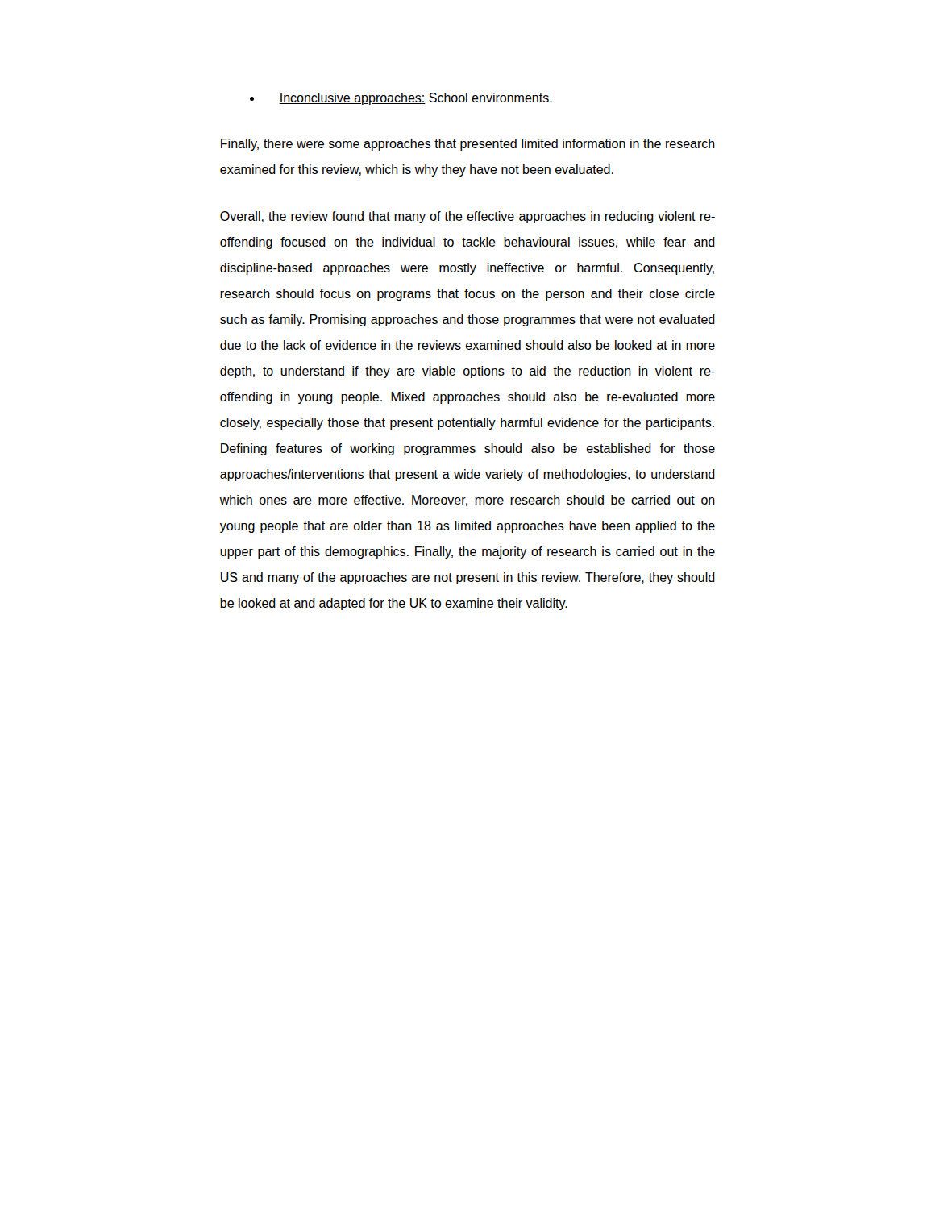Inconclusive approaches: School environments.
Finally, there were some approaches that presented limited information in the research examined for this review, which is why they have not been evaluated.
Overall, the review found that many of the effective approaches in reducing violent re-offending focused on the individual to tackle behavioural issues, while fear and discipline-based approaches were mostly ineffective or harmful. Consequently, research should focus on programs that focus on the person and their close circle such as family. Promising approaches and those programmes that were not evaluated due to the lack of evidence in the reviews examined should also be looked at in more depth, to understand if they are viable options to aid the reduction in violent re-offending in young people. Mixed approaches should also be re-evaluated more closely, especially those that present potentially harmful evidence for the participants. Defining features of working programmes should also be established for those approaches/interventions that present a wide variety of methodologies, to understand which ones are more effective. Moreover, more research should be carried out on young people that are older than 18 as limited approaches have been applied to the upper part of this demographics. Finally, the majority of research is carried out in the US and many of the approaches are not present in this review. Therefore, they should be looked at and adapted for the UK to examine their validity.